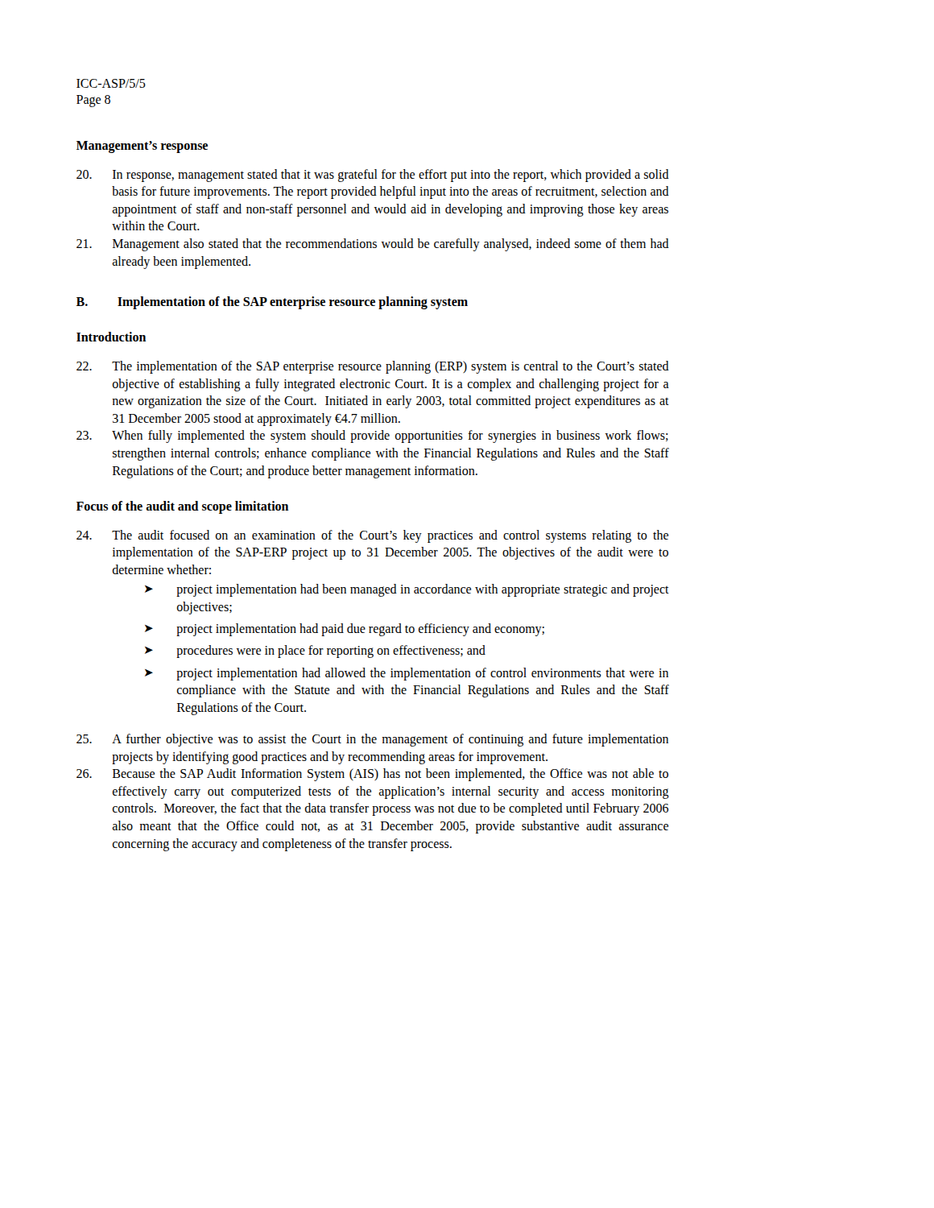ICC-ASP/5/5
Page 8
Management’s response
20.
In response, management stated that it was grateful for the effort put into the report, which provided a solid basis for future improvements. The report provided helpful input into the areas of recruitment, selection and appointment of staff and non-staff personnel and would aid in developing and improving those key areas within the Court.
21.
Management also stated that the recommendations would be carefully analysed, indeed some of them had already been implemented.
B. Implementation of the SAP enterprise resource planning system
Introduction
22.
The implementation of the SAP enterprise resource planning (ERP) system is central to the Court’s stated objective of establishing a fully integrated electronic Court. It is a complex and challenging project for a new organization the size of the Court. Initiated in early 2003, total committed project expenditures as at 31 December 2005 stood at approximately €4.7 million.
23.
When fully implemented the system should provide opportunities for synergies in business work flows; strengthen internal controls; enhance compliance with the Financial Regulations and Rules and the Staff Regulations of the Court; and produce better management information.
Focus of the audit and scope limitation
24.
The audit focused on an examination of the Court’s key practices and control systems relating to the implementation of the SAP-ERP project up to 31 December 2005. The objectives of the audit were to determine whether:
project implementation had been managed in accordance with appropriate strategic and project objectives;
project implementation had paid due regard to efficiency and economy;
procedures were in place for reporting on effectiveness; and
project implementation had allowed the implementation of control environments that were in compliance with the Statute and with the Financial Regulations and Rules and the Staff Regulations of the Court.
25.
A further objective was to assist the Court in the management of continuing and future implementation projects by identifying good practices and by recommending areas for improvement.
26.
Because the SAP Audit Information System (AIS) has not been implemented, the Office was not able to effectively carry out computerized tests of the application’s internal security and access monitoring controls. Moreover, the fact that the data transfer process was not due to be completed until February 2006 also meant that the Office could not, as at 31 December 2005, provide substantive audit assurance concerning the accuracy and completeness of the transfer process.